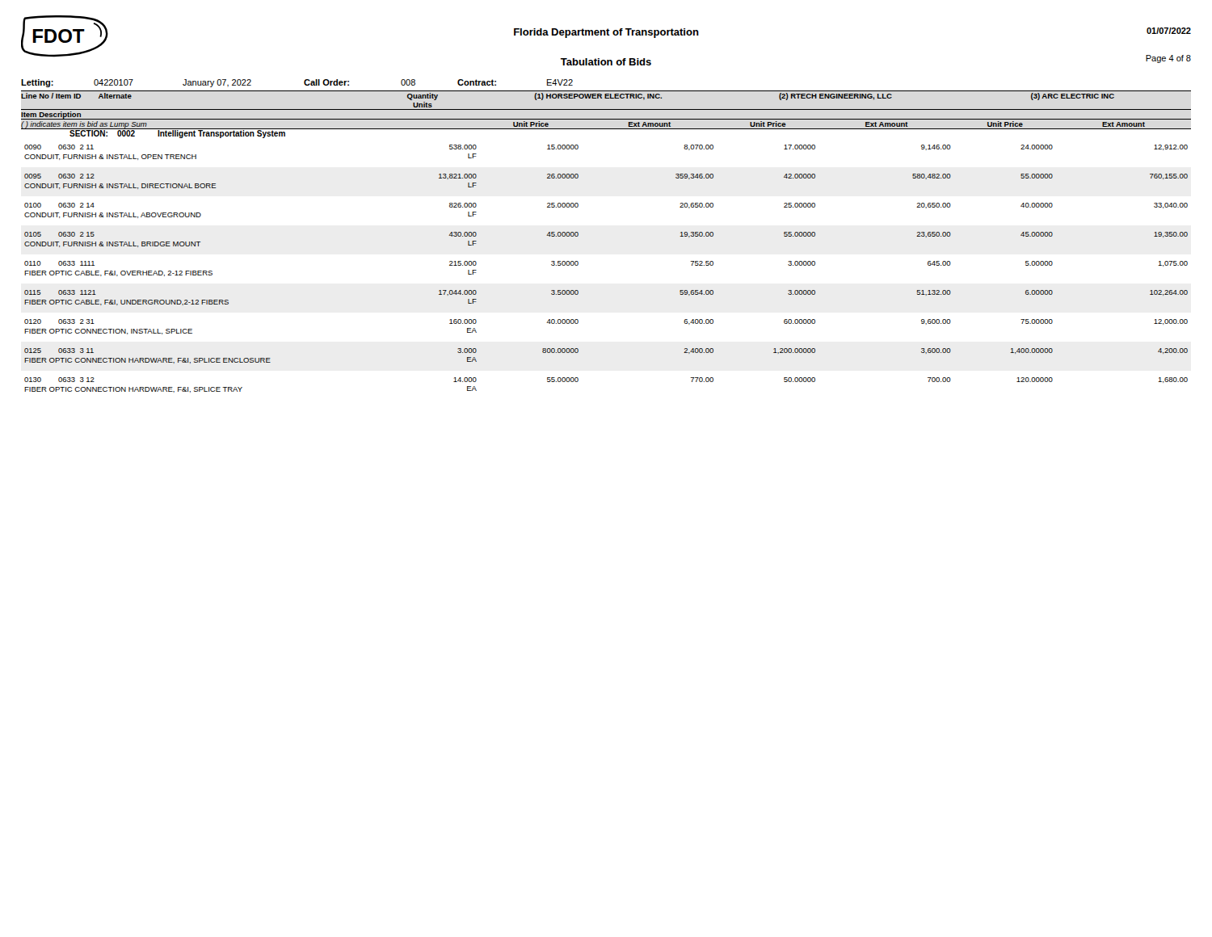FDOT
Florida Department of Transportation
Tabulation of Bids
01/07/2022
Page 4 of 8
Letting:
04220107
January 07, 2022
Call Order:
008
Contract:
E4V22
| Line No / Item ID Alternate | Quantity Units | (1) HORSEPOWER ELECTRIC, INC. | (2) RTECH ENGINEERING, LLC | (3) ARC ELECTRIC INC |
| Item Description | | | | |
| ( ) indicates item is bid as Lump Sum | | Unit Price | Ext Amount | Unit Price | Ext Amount | Unit Price | Ext Amount |
| SECTION: 0002 Intelligent Transportation System |
| 0090 0630 2 11 CONDUIT, FURNISH & INSTALL, OPEN TRENCH | 538.000 LF | 15.00000 | 8,070.00 | 17.00000 | 9,146.00 | 24.00000 | 12,912.00 |
| 0095 0630 2 12 CONDUIT, FURNISH & INSTALL, DIRECTIONAL BORE | 13,821.000 LF | 26.00000 | 359,346.00 | 42.00000 | 580,482.00 | 55.00000 | 760,155.00 |
| 0100 0630 2 14 CONDUIT, FURNISH & INSTALL, ABOVEGROUND | 826.000 LF | 25.00000 | 20,650.00 | 25.00000 | 20,650.00 | 40.00000 | 33,040.00 |
| 0105 0630 2 15 CONDUIT, FURNISH & INSTALL, BRIDGE MOUNT | 430.000 LF | 45.00000 | 19,350.00 | 55.00000 | 23,650.00 | 45.00000 | 19,350.00 |
| 0110 0633 1111 FIBER OPTIC CABLE, F&I, OVERHEAD, 2-12 FIBERS | 215.000 LF | 3.50000 | 752.50 | 3.00000 | 645.00 | 5.00000 | 1,075.00 |
| 0115 0633 1121 FIBER OPTIC CABLE, F&I, UNDERGROUND,2-12 FIBERS | 17,044.000 LF | 3.50000 | 59,654.00 | 3.00000 | 51,132.00 | 6.00000 | 102,264.00 |
| 0120 0633 2 31 FIBER OPTIC CONNECTION, INSTALL, SPLICE | 160.000 EA | 40.00000 | 6,400.00 | 60.00000 | 9,600.00 | 75.00000 | 12,000.00 |
| 0125 0633 3 11 FIBER OPTIC CONNECTION HARDWARE, F&I, SPLICE ENCLOSURE | 3.000 EA | 800.00000 | 2,400.00 | 1,200.00000 | 3,600.00 | 1,400.00000 | 4,200.00 |
| 0130 0633 3 12 FIBER OPTIC CONNECTION HARDWARE, F&I, SPLICE TRAY | 14.000 EA | 55.00000 | 770.00 | 50.00000 | 700.00 | 120.00000 | 1,680.00 |